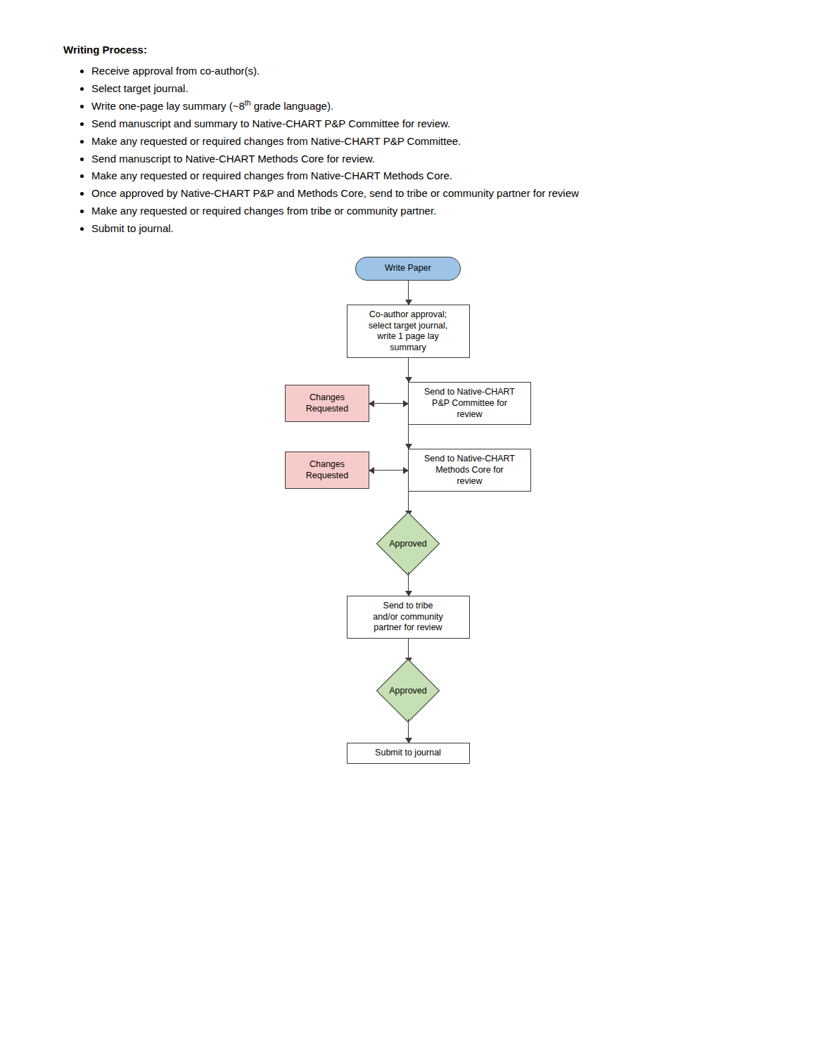Writing Process:
Receive approval from co-author(s).
Select target journal.
Write one-page lay summary (~8th grade language).
Send manuscript and summary to Native-CHART P&P Committee for review.
Make any requested or required changes from Native-CHART P&P Committee.
Send manuscript to Native-CHART Methods Core for review.
Make any requested or required changes from Native-CHART Methods Core.
Once approved by Native-CHART P&P and Methods Core, send to tribe or community partner for review
Make any requested or required changes from tribe or community partner.
Submit to journal.
Write Paper
Co-author approval;
select target journal,
write 1 page lay
summary
Changes
Requested
Send to Native-CHART
P&P Committee for
review
Changes
Requested
Send to Native-CHART
Methods Core for
review
Approved
Send to tribe
and/or community
partner for review
Approved
Submit to journal